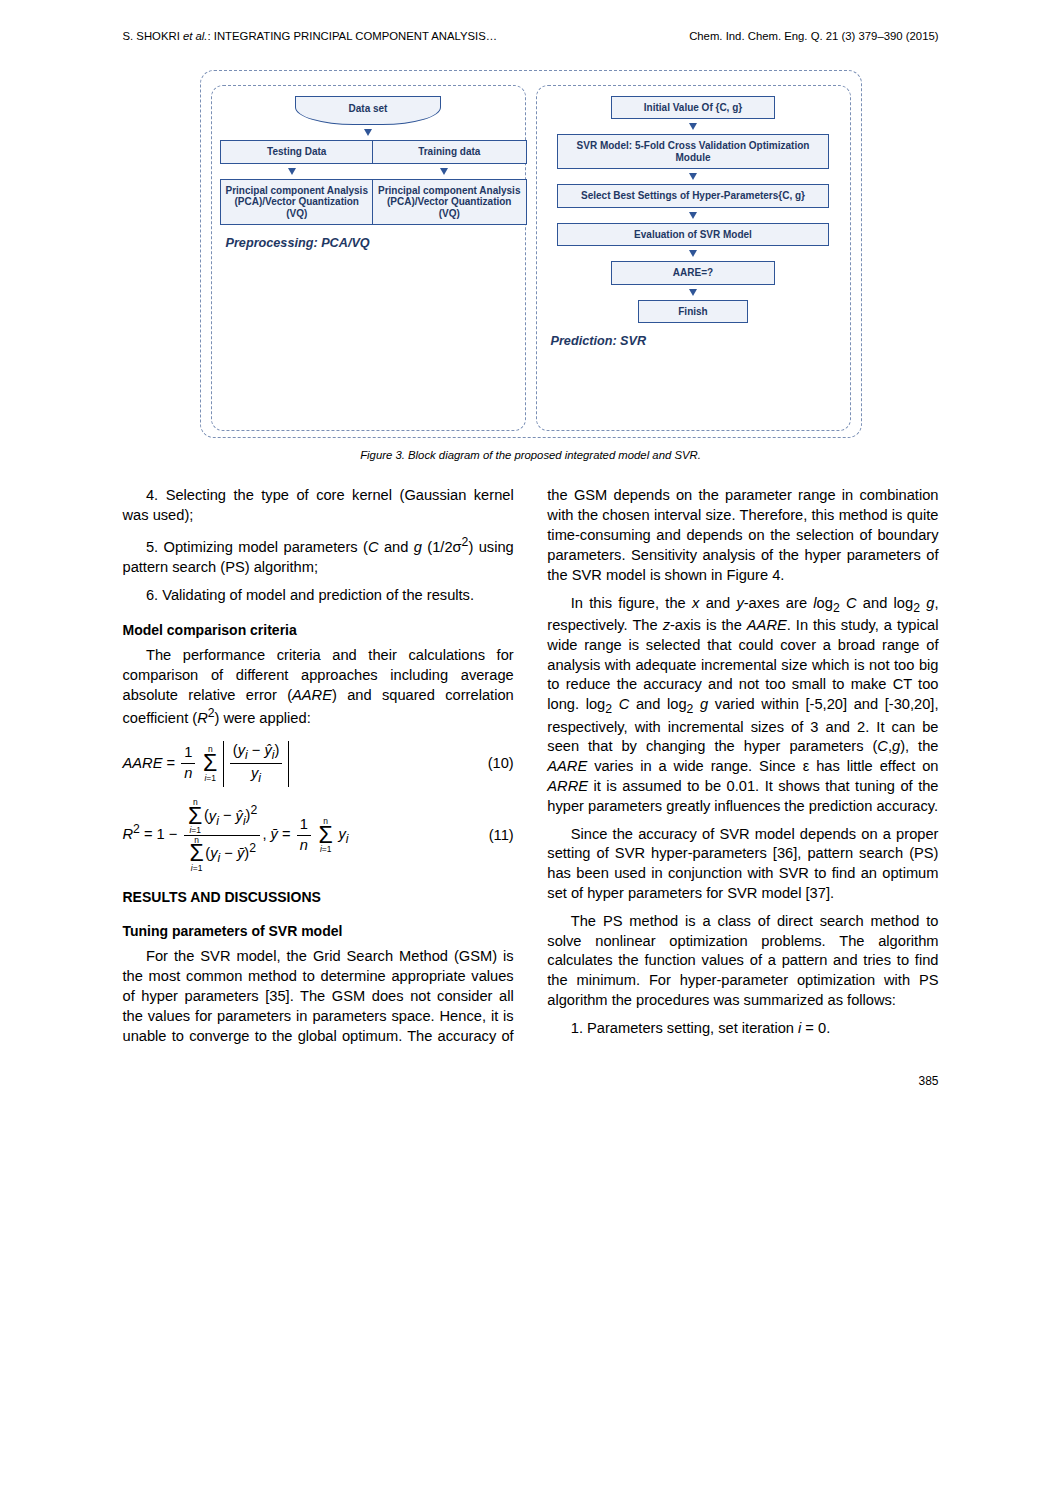S. SHOKRI et al.: INTEGRATING PRINCIPAL COMPONENT ANALYSIS…
Chem. Ind. Chem. Eng. Q. 21 (3) 379–390 (2015)
Data set
Testing Data
Principal component Analysis (PCA)/Vector Quantization (VQ)
Training data
Principal component Analysis (PCA)/Vector Quantization (VQ)
Preprocessing: PCA/VQ
Initial Value Of {C, g}
SVR Model: 5-Fold Cross Validation Optimization Module
Select Best Settings of Hyper-Parameters{C, g}
Evaluation of SVR Model
AARE=?
Finish
Prediction: SVR
Figure 3. Block diagram of the proposed integrated model and SVR.
4. Selecting the type of core kernel (Gaussian kernel was used);
5. Optimizing model parameters (C and g (1/2σ2) using pattern search (PS) algorithm;
6. Validating of model and prediction of the results.
Model comparison criteria
The performance criteria and their calculations for comparison of different approaches including average absolute relative error (AARE) and squared correlation coefficient (R2) were applied:
AARE = 1 n nΣi=1 (yi − ŷi) yi
(10)
R2 = 1 − nΣi=1(yi − ŷi)2 nΣi=1(yi − ȳ)2 , ȳ = 1 n nΣi=1 yi
(11)
Results and discussions
Tuning parameters of SVR model
For the SVR model, the Grid Search Method (GSM) is the most common method to determine appropriate values of hyper parameters [35]. The GSM does not consider all the values for parameters in parameters space. Hence, it is unable to converge to the global optimum. The accuracy of the GSM depends on the parameter range in combination with the chosen interval size. Therefore, this method is quite time-consuming and depends on the selection of boundary parameters. Sensitivity analysis of the hyper parameters of the SVR model is shown in Figure 4.
In this figure, the x and y-axes are log2 C and log2 g, respectively. The z-axis is the AARE. In this study, a typical wide range is selected that could cover a broad range of analysis with adequate incremental size which is not too big to reduce the accuracy and not too small to make CT too long. log2 C and log2 g varied within [-5,20] and [-30,20], respectively, with incremental sizes of 3 and 2. It can be seen that by changing the hyper parameters (C,g), the AARE varies in a wide range. Since ε has little effect on ARRE it is assumed to be 0.01. It shows that tuning of the hyper parameters greatly influences the prediction accuracy.
Since the accuracy of SVR model depends on a proper setting of SVR hyper-parameters [36], pattern search (PS) has been used in conjunction with SVR to find an optimum set of hyper parameters for SVR model [37].
The PS method is a class of direct search method to solve nonlinear optimization problems. The algorithm calculates the function values of a pattern and tries to find the minimum. For hyper-parameter optimization with PS algorithm the procedures was summarized as follows:
1. Parameters setting, set iteration i = 0.
385